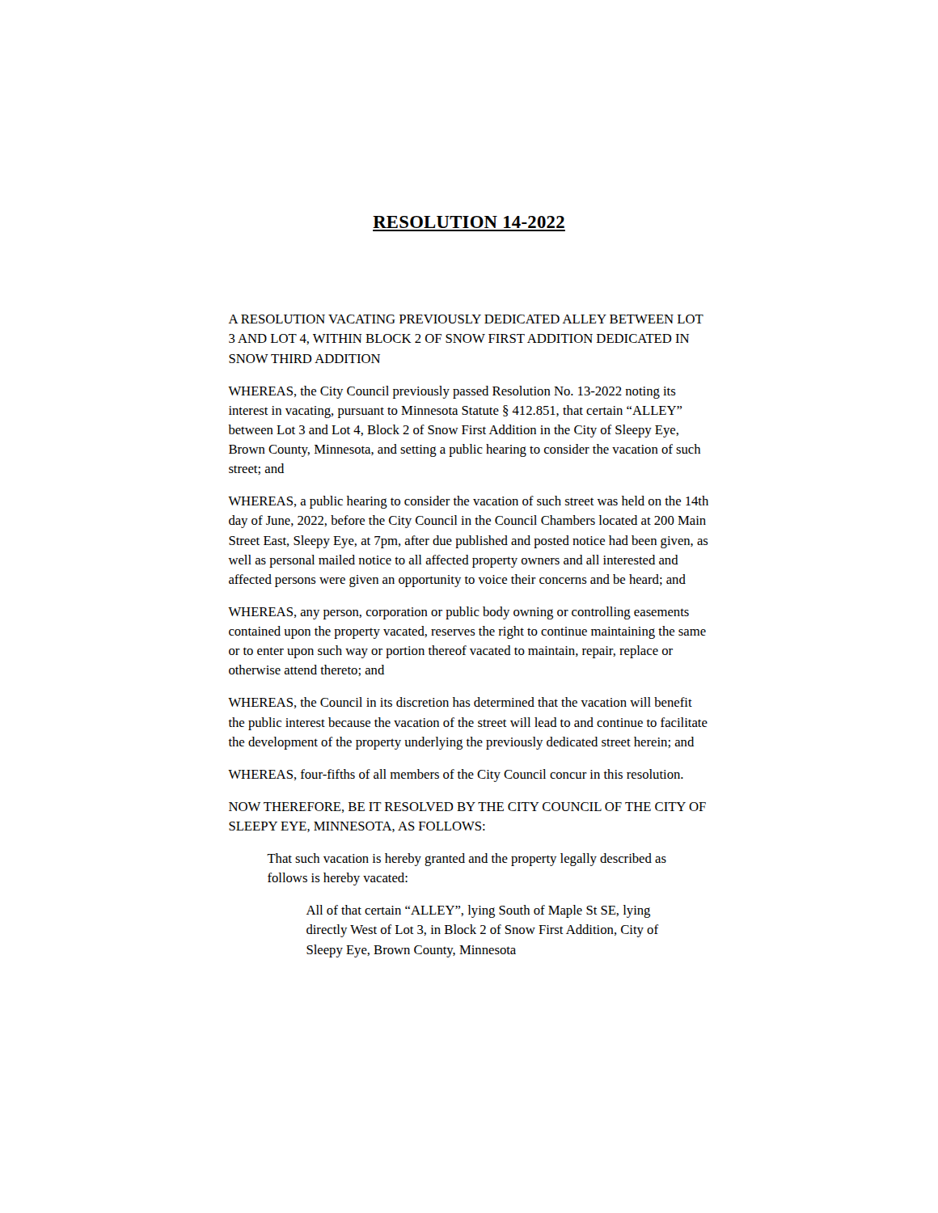RESOLUTION 14-2022
A RESOLUTION VACATING PREVIOUSLY DEDICATED ALLEY BETWEEN LOT 3 AND LOT 4, WITHIN BLOCK 2 OF SNOW FIRST ADDITION DEDICATED IN SNOW THIRD ADDITION
WHEREAS, the City Council previously passed Resolution No. 13-2022 noting its interest in vacating, pursuant to Minnesota Statute § 412.851, that certain “ALLEY” between Lot 3 and Lot 4, Block 2 of Snow First Addition in the City of Sleepy Eye, Brown County, Minnesota, and setting a public hearing to consider the vacation of such street; and
WHEREAS, a public hearing to consider the vacation of such street was held on the 14th day of June, 2022, before the City Council in the Council Chambers located at 200 Main Street East, Sleepy Eye, at 7pm, after due published and posted notice had been given, as well as personal mailed notice to all affected property owners and all interested and affected persons were given an opportunity to voice their concerns and be heard; and
WHEREAS, any person, corporation or public body owning or controlling easements contained upon the property vacated, reserves the right to continue maintaining the same or to enter upon such way or portion thereof vacated to maintain, repair, replace or otherwise attend thereto; and
WHEREAS, the Council in its discretion has determined that the vacation will benefit the public interest because the vacation of the street will lead to and continue to facilitate the development of the property underlying the previously dedicated street herein; and
WHEREAS, four-fifths of all members of the City Council concur in this resolution.
NOW THEREFORE, BE IT RESOLVED BY THE CITY COUNCIL OF THE CITY OF SLEEPY EYE, MINNESOTA, AS FOLLOWS:
That such vacation is hereby granted and the property legally described as follows is hereby vacated:
All of that certain “ALLEY”, lying South of Maple St SE, lying directly West of Lot 3, in Block 2 of Snow First Addition, City of Sleepy Eye, Brown County, Minnesota